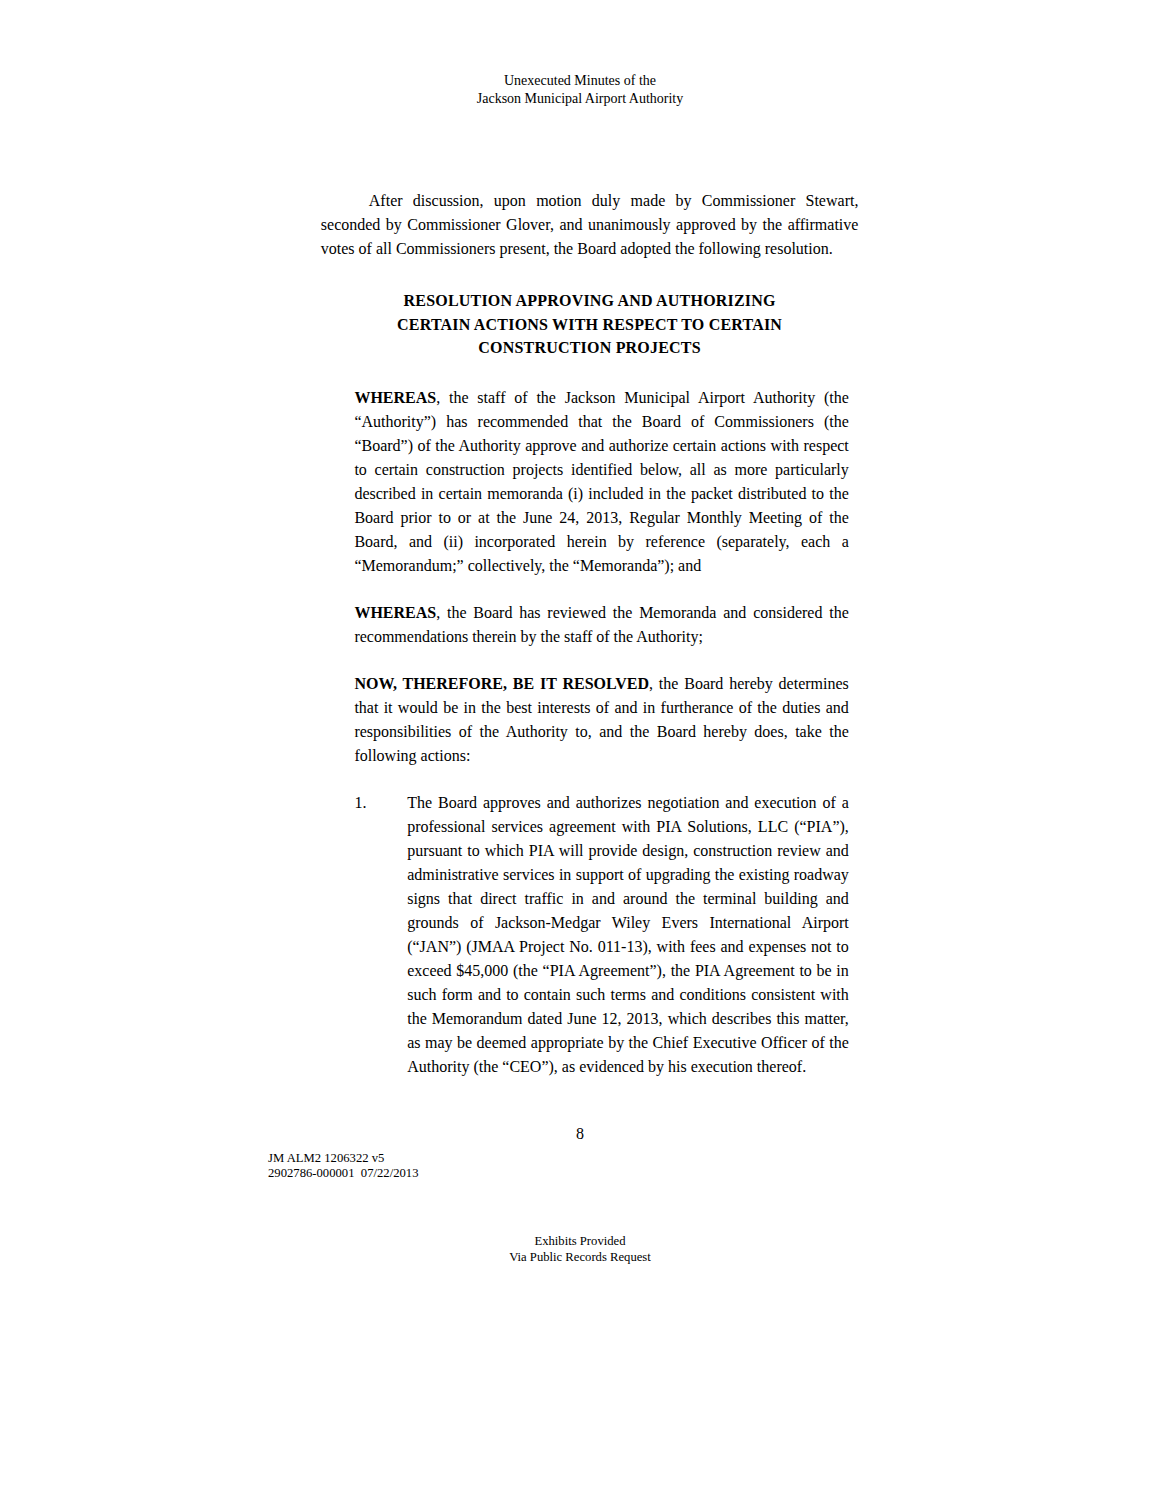Unexecuted Minutes of the
Jackson Municipal Airport Authority
After discussion, upon motion duly made by Commissioner Stewart, seconded by Commissioner Glover, and unanimously approved by the affirmative votes of all Commissioners present, the Board adopted the following resolution.
Resolution Approving and Authorizing
Certain Actions With Respect to Certain
Construction Projects
WHEREAS, the staff of the Jackson Municipal Airport Authority (the “Authority”) has recommended that the Board of Commissioners (the “Board”) of the Authority approve and authorize certain actions with respect to certain construction projects identified below, all as more particularly described in certain memoranda (i) included in the packet distributed to the Board prior to or at the June 24, 2013, Regular Monthly Meeting of the Board, and (ii) incorporated herein by reference (separately, each a “Memorandum;” collectively, the “Memoranda”); and
WHEREAS, the Board has reviewed the Memoranda and considered the recommendations therein by the staff of the Authority;
NOW, THEREFORE, BE IT RESOLVED, the Board hereby determines that it would be in the best interests of and in furtherance of the duties and responsibilities of the Authority to, and the Board hereby does, take the following actions:
1.
The Board approves and authorizes negotiation and execution of a professional services agreement with PIA Solutions, LLC (“PIA”), pursuant to which PIA will provide design, construction review and administrative services in support of upgrading the existing roadway signs that direct traffic in and around the terminal building and grounds of Jackson-Medgar Wiley Evers International Airport (“JAN”) (JMAA Project No. 011-13), with fees and expenses not to exceed $45,000 (the “PIA Agreement”), the PIA Agreement to be in such form and to contain such terms and conditions consistent with the Memorandum dated June 12, 2013, which describes this matter, as may be deemed appropriate by the Chief Executive Officer of the Authority (the “CEO”), as evidenced by his execution thereof.
8
JM ALM2 1206322 v5
2902786-000001 07/22/2013
Exhibits Provided
Via Public Records Request